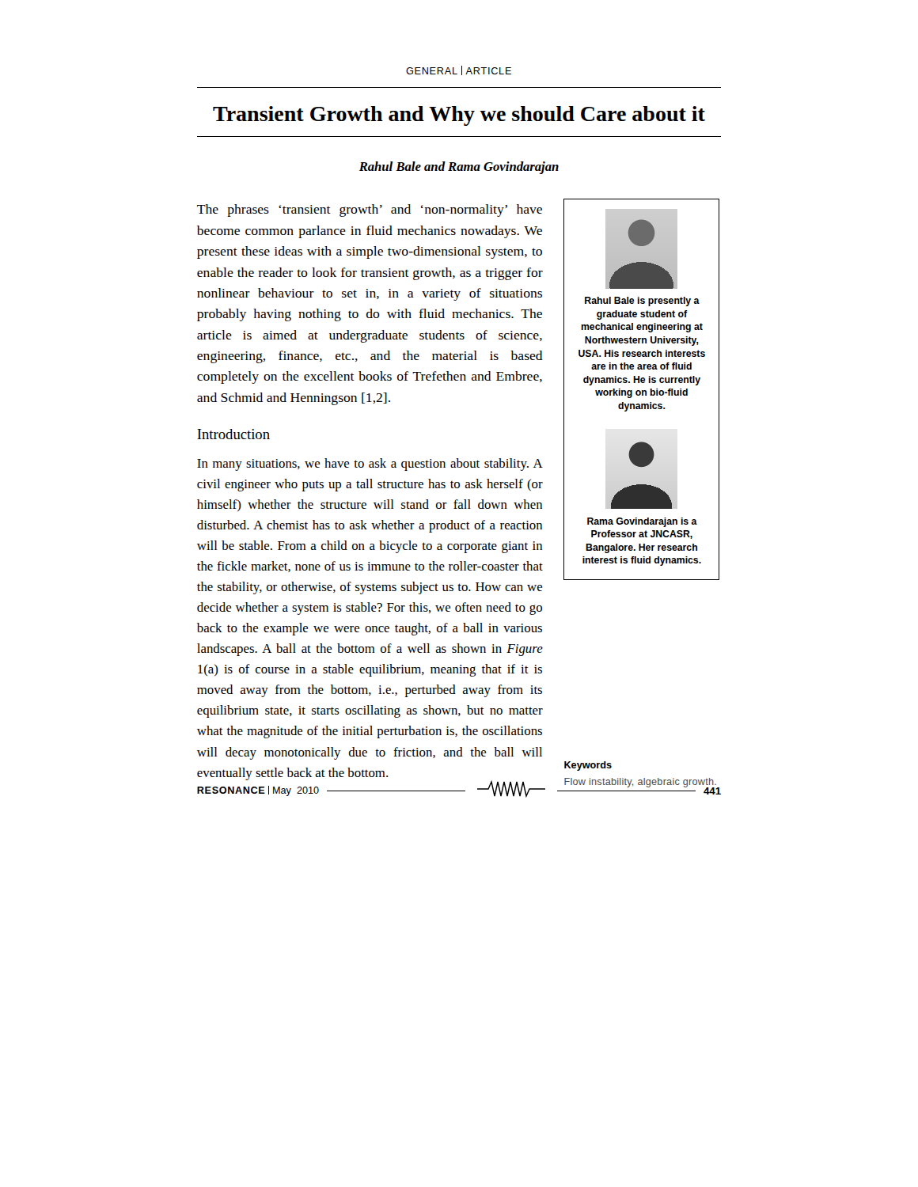GENERAL ARTICLE
Transient Growth and Why we should Care about it
Rahul Bale and Rama Govindarajan
The phrases ‘transient growth’ and ‘non-normality’ have become common parlance in fluid mechanics nowadays. We present these ideas with a simple two-dimensional system, to enable the reader to look for transient growth, as a trigger for nonlinear behaviour to set in, in a variety of situations probably having nothing to do with fluid mechanics. The article is aimed at undergraduate students of science, engineering, finance, etc., and the material is based completely on the excellent books of Trefethen and Embree, and Schmid and Henningson [1,2].
Introduction
In many situations, we have to ask a question about stability. A civil engineer who puts up a tall structure has to ask herself (or himself) whether the structure will stand or fall down when disturbed. A chemist has to ask whether a product of a reaction will be stable. From a child on a bicycle to a corporate giant in the fickle market, none of us is immune to the roller-coaster that the stability, or otherwise, of systems subject us to. How can we decide whether a system is stable? For this, we often need to go back to the example we were once taught, of a ball in various landscapes. A ball at the bottom of a well as shown in Figure 1(a) is of course in a stable equilibrium, meaning that if it is moved away from the bottom, i.e., perturbed away from its equilibrium state, it starts oscillating as shown, but no matter what the magnitude of the initial perturbation is, the oscillations will decay monotonically due to friction, and the ball will eventually settle back at the bottom.
Rahul Bale is presently a graduate student of mechanical engineering at Northwestern University, USA. His research interests are in the area of fluid dynamics. He is currently working on bio-fluid dynamics.
Rama Govindarajan is a Professor at JNCASR, Bangalore. Her research interest is fluid dynamics.
Keywords
Flow instability, algebraic growth.
RESONANCE May 2010
441